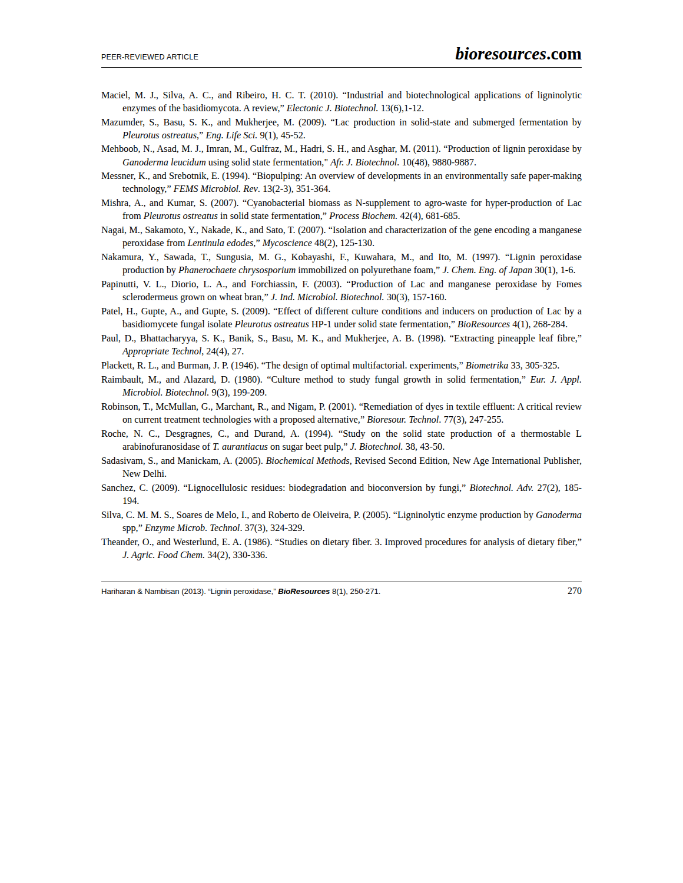PEER-REVIEWED ARTICLE bioresources.com
Maciel, M. J., Silva, A. C., and Ribeiro, H. C. T. (2010). “Industrial and biotechnological applications of ligninolytic enzymes of the basidiomycota. A review,” Electonic J. Biotechnol. 13(6),1-12.
Mazumder, S., Basu, S. K., and Mukherjee, M. (2009). “Lac production in solid-state and submerged fermentation by Pleurotus ostreatus,” Eng. Life Sci. 9(1), 45-52.
Mehboob, N., Asad, M. J., Imran, M., Gulfraz, M., Hadri, S. H., and Asghar, M. (2011). “Production of lignin peroxidase by Ganoderma leucidum using solid state fermentation," Afr. J. Biotechnol. 10(48), 9880-9887.
Messner, K., and Srebotnik, E. (1994). “Biopulping: An overview of developments in an environmentally safe paper-making technology,” FEMS Microbiol. Rev. 13(2-3), 351-364.
Mishra, A., and Kumar, S. (2007). “Cyanobacterial biomass as N-supplement to agro-waste for hyper-production of Lac from Pleurotus ostreatus in solid state fermentation,” Process Biochem. 42(4), 681-685.
Nagai, M., Sakamoto, Y., Nakade, K., and Sato, T. (2007). “Isolation and characterization of the gene encoding a manganese peroxidase from Lentinula edodes,” Mycoscience 48(2), 125-130.
Nakamura, Y., Sawada, T., Sungusia, M. G., Kobayashi, F., Kuwahara, M., and Ito, M. (1997). “Lignin peroxidase production by Phanerochaete chrysosporium immobilized on polyurethane foam,” J. Chem. Eng. of Japan 30(1), 1-6.
Papinutti, V. L., Diorio, L. A., and Forchiassin, F. (2003). “Production of Lac and manganese peroxidase by Fomes sclerodermeus grown on wheat bran,” J. Ind. Microbiol. Biotechnol. 30(3), 157-160.
Patel, H., Gupte, A., and Gupte, S. (2009). “Effect of different culture conditions and inducers on production of Lac by a basidiomycete fungal isolate Pleurotus ostreatus HP-1 under solid state fermentation,” BioResources 4(1), 268-284.
Paul, D., Bhattacharyya, S. K., Banik, S., Basu, M. K., and Mukherjee, A. B. (1998). “Extracting pineapple leaf fibre,” Appropriate Technol, 24(4), 27.
Plackett, R. L., and Burman, J. P. (1946). “The design of optimal multifactorial. experiments,” Biometrika 33, 305-325.
Raimbault, M., and Alazard, D. (1980). “Culture method to study fungal growth in solid fermentation,” Eur. J. Appl. Microbiol. Biotechnol. 9(3), 199-209.
Robinson, T., McMullan, G., Marchant, R., and Nigam, P. (2001). “Remediation of dyes in textile effluent: A critical review on current treatment technologies with a proposed alternative,” Bioresour. Technol. 77(3), 247-255.
Roche, N. C., Desgragnes, C., and Durand, A. (1994). “Study on the solid state production of a thermostable L arabinofuranosidase of T. aurantiacus on sugar beet pulp,” J. Biotechnol. 38, 43-50.
Sadasivam, S., and Manickam, A. (2005). Biochemical Methods, Revised Second Edition, New Age International Publisher, New Delhi.
Sanchez, C. (2009). “Lignocellulosic residues: biodegradation and bioconversion by fungi,” Biotechnol. Adv. 27(2), 185-194.
Silva, C. M. M. S., Soares de Melo, I., and Roberto de Oleiveira, P. (2005). “Ligninolytic enzyme production by Ganoderma spp,” Enzyme Microb. Technol. 37(3), 324-329.
Theander, O., and Westerlund, E. A. (1986). “Studies on dietary fiber. 3. Improved procedures for analysis of dietary fiber,” J. Agric. Food Chem. 34(2), 330-336.
Hariharan & Nambisan (2013). “Lignin peroxidase,” BioResources 8(1), 250-271. 270